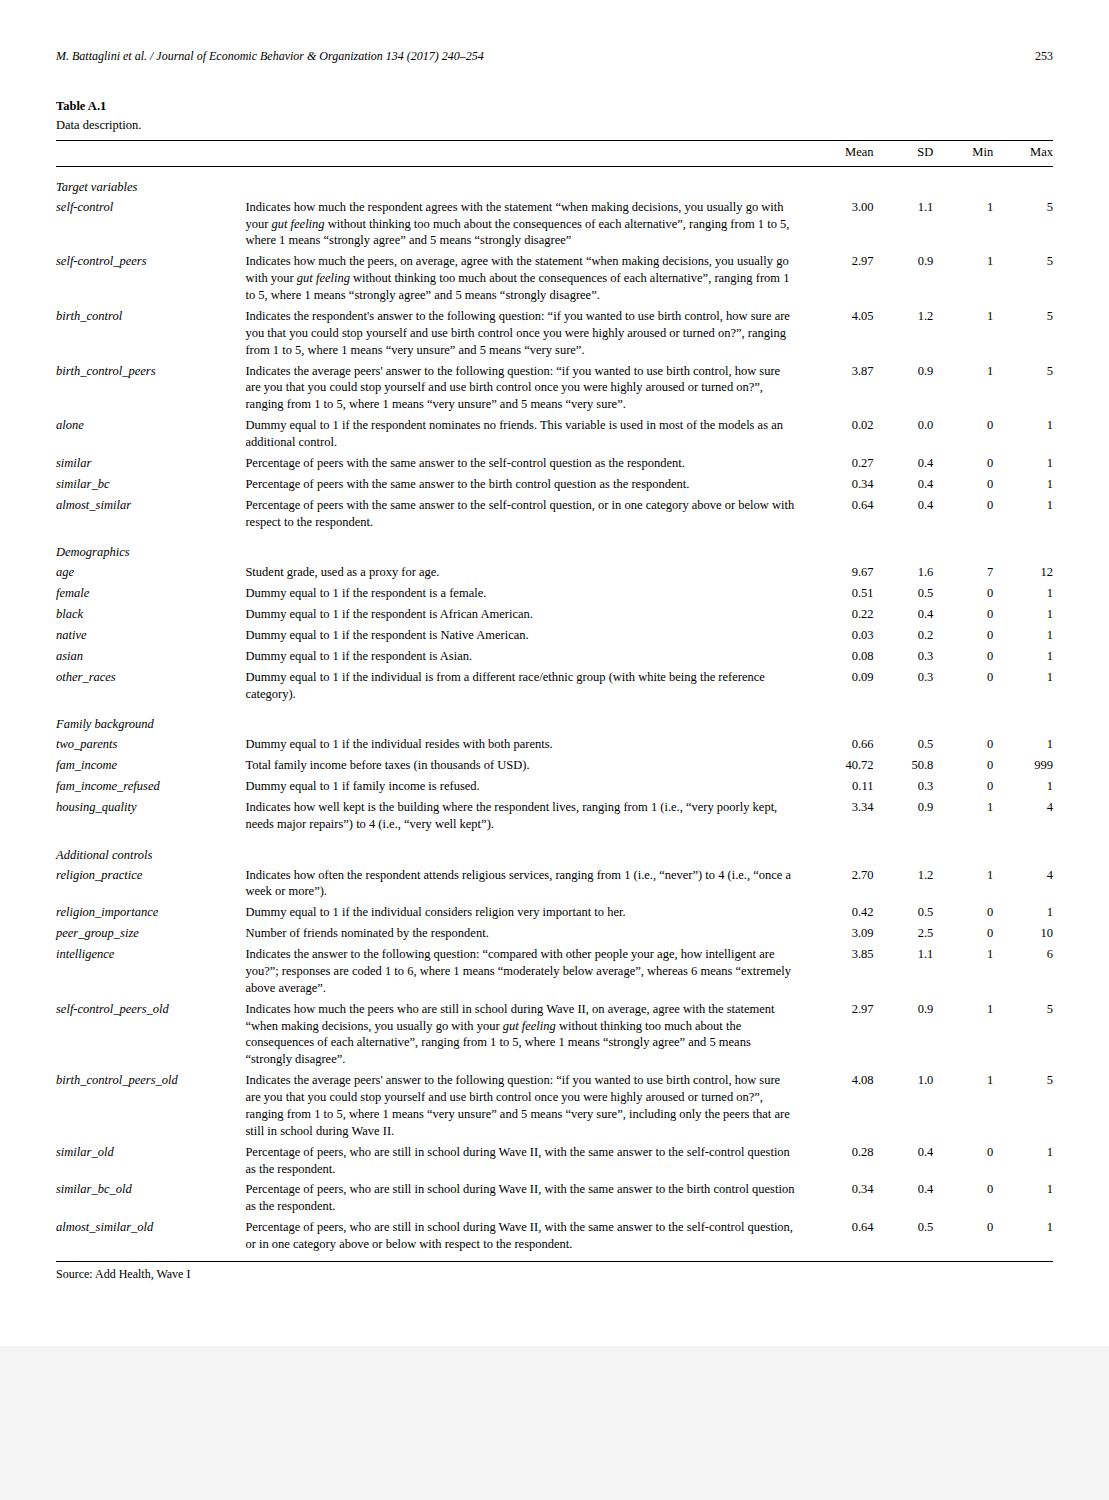M. Battaglini et al. / Journal of Economic Behavior & Organization 134 (2017) 240–254 253
Table A.1
Data description.
| | | Mean | SD | Min | Max |
| --- | --- | --- | --- | --- | --- |
| Target variables |
| self-control | Indicates how much the respondent agrees with the statement “when making decisions, you usually go with your gut feeling without thinking too much about the consequences of each alternative”, ranging from 1 to 5, where 1 means “strongly agree” and 5 means “strongly disagree” | 3.00 | 1.1 | 1 | 5 |
| self-control_peers | Indicates how much the peers, on average, agree with the statement “when making decisions, you usually go with your gut feeling without thinking too much about the consequences of each alternative”, ranging from 1 to 5, where 1 means “strongly agree” and 5 means “strongly disagree”. | 2.97 | 0.9 | 1 | 5 |
| birth_control | Indicates the respondent's answer to the following question: “if you wanted to use birth control, how sure are you that you could stop yourself and use birth control once you were highly aroused or turned on?”, ranging from 1 to 5, where 1 means “very unsure” and 5 means “very sure”. | 4.05 | 1.2 | 1 | 5 |
| birth_control_peers | Indicates the average peers' answer to the following question: “if you wanted to use birth control, how sure are you that you could stop yourself and use birth control once you were highly aroused or turned on?”, ranging from 1 to 5, where 1 means “very unsure” and 5 means “very sure”. | 3.87 | 0.9 | 1 | 5 |
| alone | Dummy equal to 1 if the respondent nominates no friends. This variable is used in most of the models as an additional control. | 0.02 | 0.0 | 0 | 1 |
| similar | Percentage of peers with the same answer to the self-control question as the respondent. | 0.27 | 0.4 | 0 | 1 |
| similar_bc | Percentage of peers with the same answer to the birth control question as the respondent. | 0.34 | 0.4 | 0 | 1 |
| almost_similar | Percentage of peers with the same answer to the self-control question, or in one category above or below with respect to the respondent. | 0.64 | 0.4 | 0 | 1 |
| Demographics |
| age | Student grade, used as a proxy for age. | 9.67 | 1.6 | 7 | 12 |
| female | Dummy equal to 1 if the respondent is a female. | 0.51 | 0.5 | 0 | 1 |
| black | Dummy equal to 1 if the respondent is African American. | 0.22 | 0.4 | 0 | 1 |
| native | Dummy equal to 1 if the respondent is Native American. | 0.03 | 0.2 | 0 | 1 |
| asian | Dummy equal to 1 if the respondent is Asian. | 0.08 | 0.3 | 0 | 1 |
| other_races | Dummy equal to 1 if the individual is from a different race/ethnic group (with white being the reference category). | 0.09 | 0.3 | 0 | 1 |
| Family background |
| two_parents | Dummy equal to 1 if the individual resides with both parents. | 0.66 | 0.5 | 0 | 1 |
| fam_income | Total family income before taxes (in thousands of USD). | 40.72 | 50.8 | 0 | 999 |
| fam_income_refused | Dummy equal to 1 if family income is refused. | 0.11 | 0.3 | 0 | 1 |
| housing_quality | Indicates how well kept is the building where the respondent lives, ranging from 1 (i.e., “very poorly kept, needs major repairs”) to 4 (i.e., “very well kept”). | 3.34 | 0.9 | 1 | 4 |
| Additional controls |
| religion_practice | Indicates how often the respondent attends religious services, ranging from 1 (i.e., “never”) to 4 (i.e., “once a week or more”). | 2.70 | 1.2 | 1 | 4 |
| religion_importance | Dummy equal to 1 if the individual considers religion very important to her. | 0.42 | 0.5 | 0 | 1 |
| peer_group_size | Number of friends nominated by the respondent. | 3.09 | 2.5 | 0 | 10 |
| intelligence | Indicates the answer to the following question: “compared with other people your age, how intelligent are you?”; responses are coded 1 to 6, where 1 means “moderately below average”, whereas 6 means “extremely above average”. | 3.85 | 1.1 | 1 | 6 |
| self-control_peers_old | Indicates how much the peers who are still in school during Wave II, on average, agree with the statement “when making decisions, you usually go with your gut feeling without thinking too much about the consequences of each alternative”, ranging from 1 to 5, where 1 means “strongly agree” and 5 means “strongly disagree”. | 2.97 | 0.9 | 1 | 5 |
| birth_control_peers_old | Indicates the average peers' answer to the following question: “if you wanted to use birth control, how sure are you that you could stop yourself and use birth control once you were highly aroused or turned on?”, ranging from 1 to 5, where 1 means “very unsure” and 5 means “very sure”, including only the peers that are still in school during Wave II. | 4.08 | 1.0 | 1 | 5 |
| similar_old | Percentage of peers, who are still in school during Wave II, with the same answer to the self-control question as the respondent. | 0.28 | 0.4 | 0 | 1 |
| similar_bc_old | Percentage of peers, who are still in school during Wave II, with the same answer to the birth control question as the respondent. | 0.34 | 0.4 | 0 | 1 |
| almost_similar_old | Percentage of peers, who are still in school during Wave II, with the same answer to the self-control question, or in one category above or below with respect to the respondent. | 0.64 | 0.5 | 0 | 1 |
Source: Add Health, Wave I